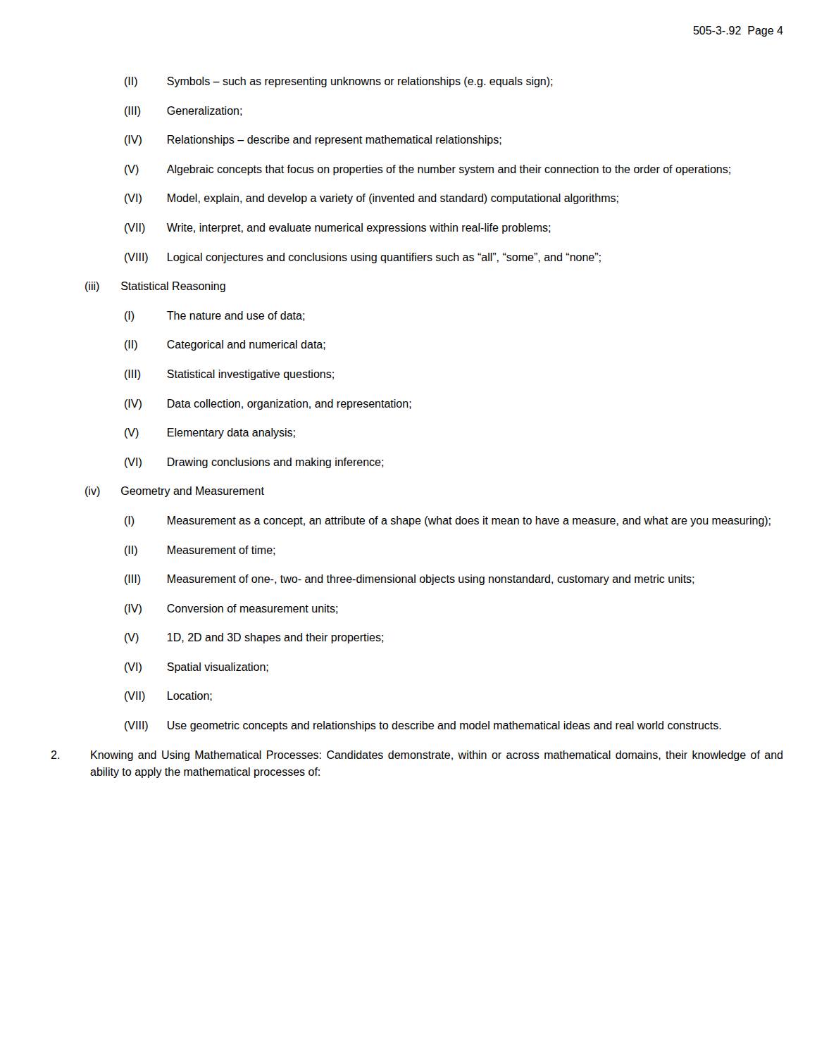505-3-.92 Page 4
(II) Symbols – such as representing unknowns or relationships (e.g. equals sign);
(III) Generalization;
(IV) Relationships – describe and represent mathematical relationships;
(V) Algebraic concepts that focus on properties of the number system and their connection to the order of operations;
(VI) Model, explain, and develop a variety of (invented and standard) computational algorithms;
(VII) Write, interpret, and evaluate numerical expressions within real-life problems;
(VIII) Logical conjectures and conclusions using quantifiers such as “all”, “some”, and “none”;
(iii) Statistical Reasoning
(I) The nature and use of data;
(II) Categorical and numerical data;
(III) Statistical investigative questions;
(IV) Data collection, organization, and representation;
(V) Elementary data analysis;
(VI) Drawing conclusions and making inference;
(iv) Geometry and Measurement
(I) Measurement as a concept, an attribute of a shape (what does it mean to have a measure, and what are you measuring);
(II) Measurement of time;
(III) Measurement of one-, two- and three-dimensional objects using nonstandard, customary and metric units;
(IV) Conversion of measurement units;
(V) 1D, 2D and 3D shapes and their properties;
(VI) Spatial visualization;
(VII) Location;
(VIII) Use geometric concepts and relationships to describe and model mathematical ideas and real world constructs.
2. Knowing and Using Mathematical Processes: Candidates demonstrate, within or across mathematical domains, their knowledge of and ability to apply the mathematical processes of: